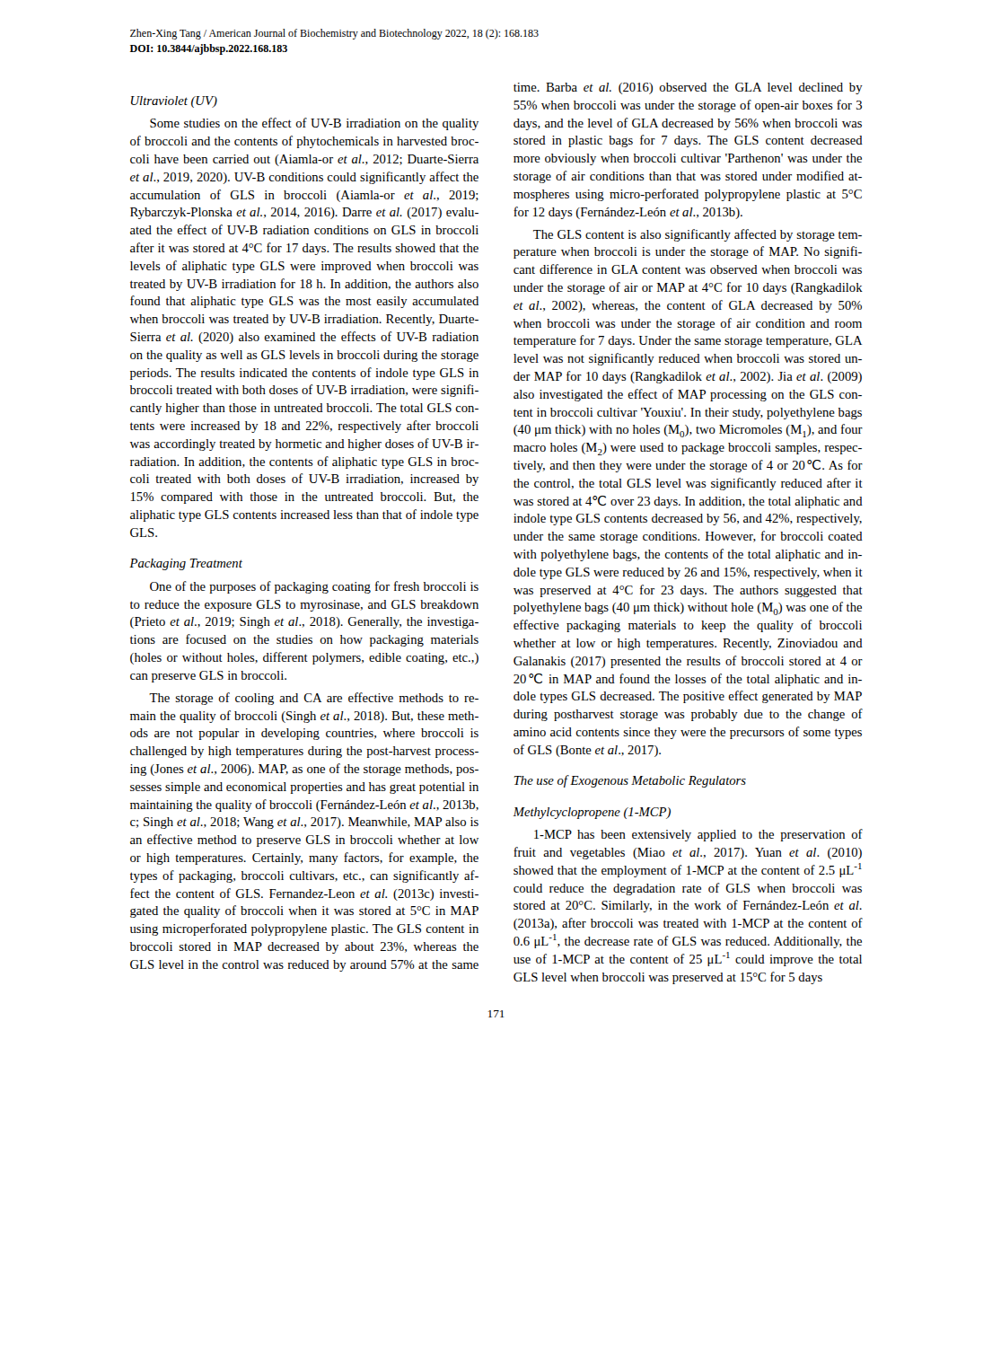Zhen-Xing Tang / American Journal of Biochemistry and Biotechnology 2022, 18 (2): 168.183 DOI: 10.3844/ajbbsp.2022.168.183
Ultraviolet (UV)
Some studies on the effect of UV-B irradiation on the quality of broccoli and the contents of phytochemicals in harvested broccoli have been carried out (Aiamla-or et al., 2012; Duarte-Sierra et al., 2019, 2020). UV-B conditions could significantly affect the accumulation of GLS in broccoli (Aiamla-or et al., 2019; Rybarczyk-Plonska et al., 2014, 2016). Darre et al. (2017) evaluated the effect of UV-B radiation conditions on GLS in broccoli after it was stored at 4°C for 17 days. The results showed that the levels of aliphatic type GLS were improved when broccoli was treated by UV-B irradiation for 18 h. In addition, the authors also found that aliphatic type GLS was the most easily accumulated when broccoli was treated by UV-B irradiation. Recently, Duarte-Sierra et al. (2020) also examined the effects of UV-B radiation on the quality as well as GLS levels in broccoli during the storage periods. The results indicated the contents of indole type GLS in broccoli treated with both doses of UV-B irradiation, were significantly higher than those in untreated broccoli. The total GLS contents were increased by 18 and 22%, respectively after broccoli was accordingly treated by hormetic and higher doses of UV-B irradiation. In addition, the contents of aliphatic type GLS in broccoli treated with both doses of UV-B irradiation, increased by 15% compared with those in the untreated broccoli. But, the aliphatic type GLS contents increased less than that of indole type GLS.
Packaging Treatment
One of the purposes of packaging coating for fresh broccoli is to reduce the exposure GLS to myrosinase, and GLS breakdown (Prieto et al., 2019; Singh et al., 2018). Generally, the investigations are focused on the studies on how packaging materials (holes or without holes, different polymers, edible coating, etc.,) can preserve GLS in broccoli.
The storage of cooling and CA are effective methods to remain the quality of broccoli (Singh et al., 2018). But, these methods are not popular in developing countries, where broccoli is challenged by high temperatures during the post-harvest processing (Jones et al., 2006). MAP, as one of the storage methods, possesses simple and economical properties and has great potential in maintaining the quality of broccoli (Fernández-León et al., 2013b, c; Singh et al., 2018; Wang et al., 2017). Meanwhile, MAP also is an effective method to preserve GLS in broccoli whether at low or high temperatures. Certainly, many factors, for example, the types of packaging, broccoli cultivars, etc., can significantly affect the content of GLS. Fernandez-Leon et al. (2013c) investigated the quality of broccoli when it was stored at 5°C in MAP using microperforated polypropylene plastic. The GLS content in broccoli stored in MAP decreased by about 23%, whereas the GLS level in the control was reduced by around 57% at the same time. Barba et al. (2016) observed the GLA level declined by 55% when broccoli was under the storage of open-air boxes for 3 days, and the level of GLA decreased by 56% when broccoli was stored in plastic bags for 7 days. The GLS content decreased more obviously when broccoli cultivar 'Parthenon' was under the storage of air conditions than that was stored under modified atmospheres using micro-perforated polypropylene plastic at 5°C for 12 days (Fernández-León et al., 2013b).
The GLS content is also significantly affected by storage temperature when broccoli is under the storage of MAP. No significant difference in GLA content was observed when broccoli was under the storage of air or MAP at 4°C for 10 days (Rangkadilok et al., 2002), whereas, the content of GLA decreased by 50% when broccoli was under the storage of air condition and room temperature for 7 days. Under the same storage temperature, GLA level was not significantly reduced when broccoli was stored under MAP for 10 days (Rangkadilok et al., 2002). Jia et al. (2009) also investigated the effect of MAP processing on the GLS content in broccoli cultivar 'Youxiu'. In their study, polyethylene bags (40 μm thick) with no holes (M0), two Micromoles (M1), and four macro holes (M2) were used to package broccoli samples, respectively, and then they were under the storage of 4 or 20℃. As for the control, the total GLS level was significantly reduced after it was stored at 4℃ over 23 days. In addition, the total aliphatic and indole type GLS contents decreased by 56, and 42%, respectively, under the same storage conditions. However, for broccoli coated with polyethylene bags, the contents of the total aliphatic and indole type GLS were reduced by 26 and 15%, respectively, when it was preserved at 4°C for 23 days. The authors suggested that polyethylene bags (40 μm thick) without hole (M0) was one of the effective packaging materials to keep the quality of broccoli whether at low or high temperatures. Recently, Zinoviadou and Galanakis (2017) presented the results of broccoli stored at 4 or 20℃ in MAP and found the losses of the total aliphatic and indole types GLS decreased. The positive effect generated by MAP during postharvest storage was probably due to the change of amino acid contents since they were the precursors of some types of GLS (Bonte et al., 2017).
The use of Exogenous Metabolic Regulators
Methylcyclopropene (1-MCP)
1-MCP has been extensively applied to the preservation of fruit and vegetables (Miao et al., 2017). Yuan et al. (2010) showed that the employment of 1-MCP at the content of 2.5 μL-1 could reduce the degradation rate of GLS when broccoli was stored at 20°C. Similarly, in the work of Fernández-León et al. (2013a), after broccoli was treated with 1-MCP at the content of 0.6 μL-1, the decrease rate of GLS was reduced. Additionally, the use of 1-MCP at the content of 25 μL-1 could improve the total GLS level when broccoli was preserved at 15°C for 5 days
171